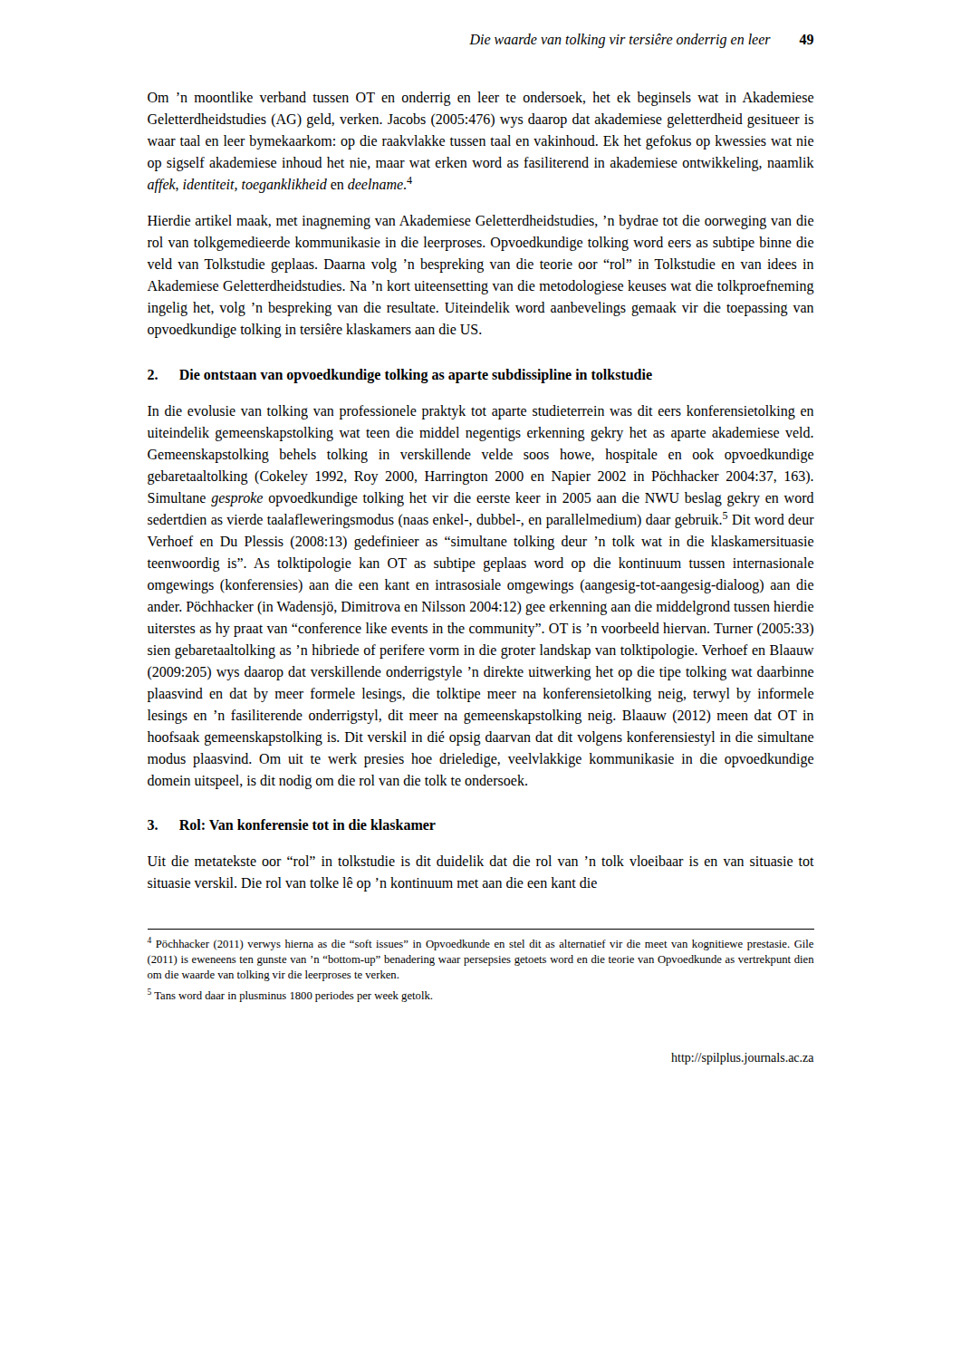Die waarde van tolking vir tersiêre onderrig en leer 49
Om ’n moontlike verband tussen OT en onderrig en leer te ondersoek, het ek beginsels wat in Akademiese Geletterdheidstudies (AG) geld, verken. Jacobs (2005:476) wys daarop dat akademiese geletterdheid gesitueer is waar taal en leer bymekaarkom: op die raakvlakke tussen taal en vakinhoud. Ek het gefokus op kwessies wat nie op sigself akademiese inhoud het nie, maar wat erken word as fasiliterend in akademiese ontwikkeling, naamlik affek, identiteit, toeganklikheid en deelname.4
Hierdie artikel maak, met inagneming van Akademiese Geletterdheidstudies, ’n bydrae tot die oorweging van die rol van tolkgemedieerde kommunikasie in die leerproses. Opvoedkundige tolking word eers as subtipe binne die veld van Tolkstudie geplaas. Daarna volg ’n bespreking van die teorie oor “rol” in Tolkstudie en van idees in Akademiese Geletterdheidstudies. Na ’n kort uiteensetting van die metodologiese keuses wat die tolkproefneming ingelig het, volg ’n bespreking van die resultate. Uiteindelik word aanbevelings gemaak vir die toepassing van opvoedkundige tolking in tersiêre klaskamers aan die US.
2. Die ontstaan van opvoedkundige tolking as aparte subdissipline in tolkstudie
In die evolusie van tolking van professionele praktyk tot aparte studieterrein was dit eers konferensietolking en uiteindelik gemeenskapstolking wat teen die middel negentigs erkenning gekry het as aparte akademiese veld. Gemeenskapstolking behels tolking in verskillende velde soos howe, hospitale en ook opvoedkundige gebaretaaltolking (Cokeley 1992, Roy 2000, Harrington 2000 en Napier 2002 in Pöchhacker 2004:37, 163). Simultane gesproke opvoedkundige tolking het vir die eerste keer in 2005 aan die NWU beslag gekry en word sedertdien as vierde taalafleweringsmodus (naas enkel-, dubbel-, en parallelmedium) daar gebruik.5 Dit word deur Verhoef en Du Plessis (2008:13) gedefinieer as “simultane tolking deur ’n tolk wat in die klaskamersituasie teenwoordig is”. As tolktipologie kan OT as subtipe geplaas word op die kontinuum tussen internasionale omgewings (konferensies) aan die een kant en intrasosiale omgewings (aangesig-tot-aangesig-dialoog) aan die ander. Pöchhacker (in Wadensjö, Dimitrova en Nilsson 2004:12) gee erkenning aan die middelgrond tussen hierdie uiterstes as hy praat van “conference like events in the community”. OT is ’n voorbeeld hiervan. Turner (2005:33) sien gebaretaaltolking as ’n hibriede of perifere vorm in die groter landskap van tolktipologie. Verhoef en Blaauw (2009:205) wys daarop dat verskillende onderrigstyle ’n direkte uitwerking het op die tipe tolking wat daarbinne plaasvind en dat by meer formele lesings, die tolktipe meer na konferensietolking neig, terwyl by informele lesings en ’n fasiliterende onderrigstyl, dit meer na gemeenskapstolking neig. Blaauw (2012) meen dat OT in hoofsaak gemeenskapstolking is. Dit verskil in dié opsig daarvan dat dit volgens konferensiestyl in die simultane modus plaasvind. Om uit te werk presies hoe drieledige, veelvlakkige kommunikasie in die opvoedkundige domein uitspeel, is dit nodig om die rol van die tolk te ondersoek.
3. Rol: Van konferensie tot in die klaskamer
Uit die metatekste oor “rol” in tolkstudie is dit duidelik dat die rol van ’n tolk vloeibaar is en van situasie tot situasie verskil. Die rol van tolke lê op ’n kontinuum met aan die een kant die
4 Pöchhacker (2011) verwys hierna as die “soft issues” in Opvoedkunde en stel dit as alternatief vir die meet van kognitiewe prestasie. Gile (2011) is eweneens ten gunste van ’n “bottom-up” benadering waar persepsies getoets word en die teorie van Opvoedkunde as vertrekpunt dien om die waarde van tolking vir die leerproses te verken.
5 Tans word daar in plusminus 1800 periodes per week getolk.
http://spilplus.journals.ac.za